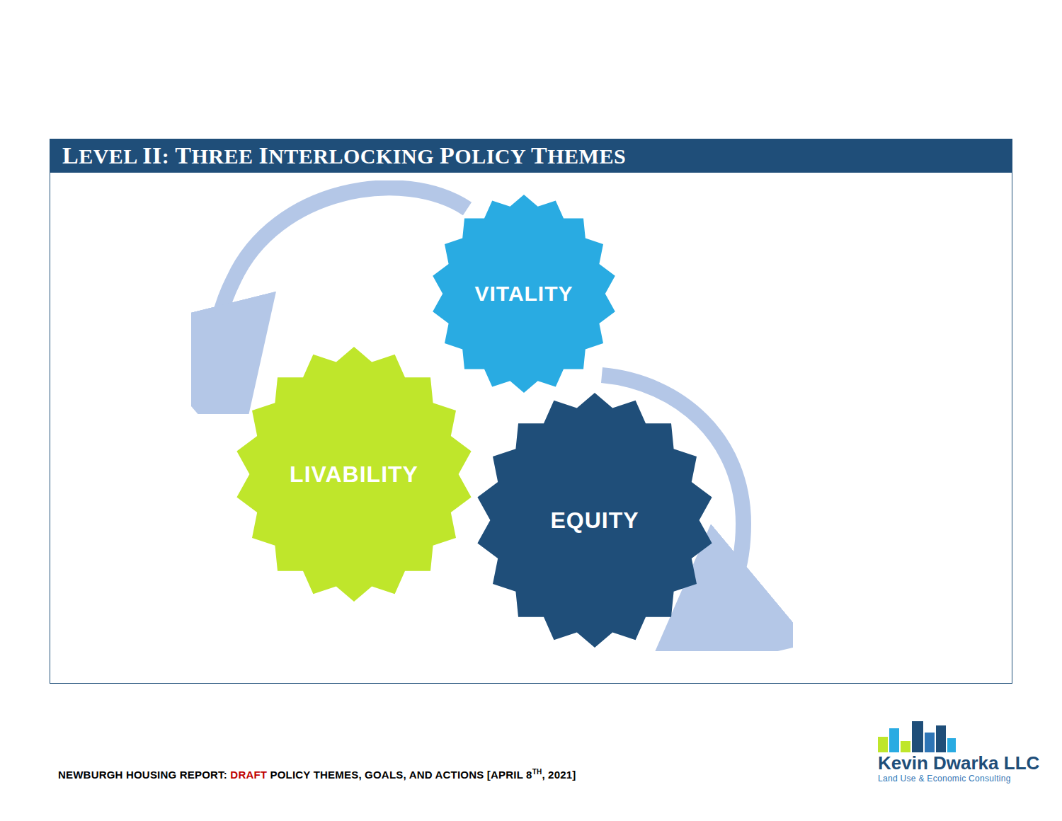LEVEL II: THREE INTERLOCKING POLICY THEMES
VITALITY
LIVABILITY
EQUITY
NEWBURGH HOUSING REPORT: DRAFT POLICY THEMES, GOALS, AND ACTIONS [APRIL 8TH, 2021]
Kevin Dwarka LLC
Land Use & Economic Consulting